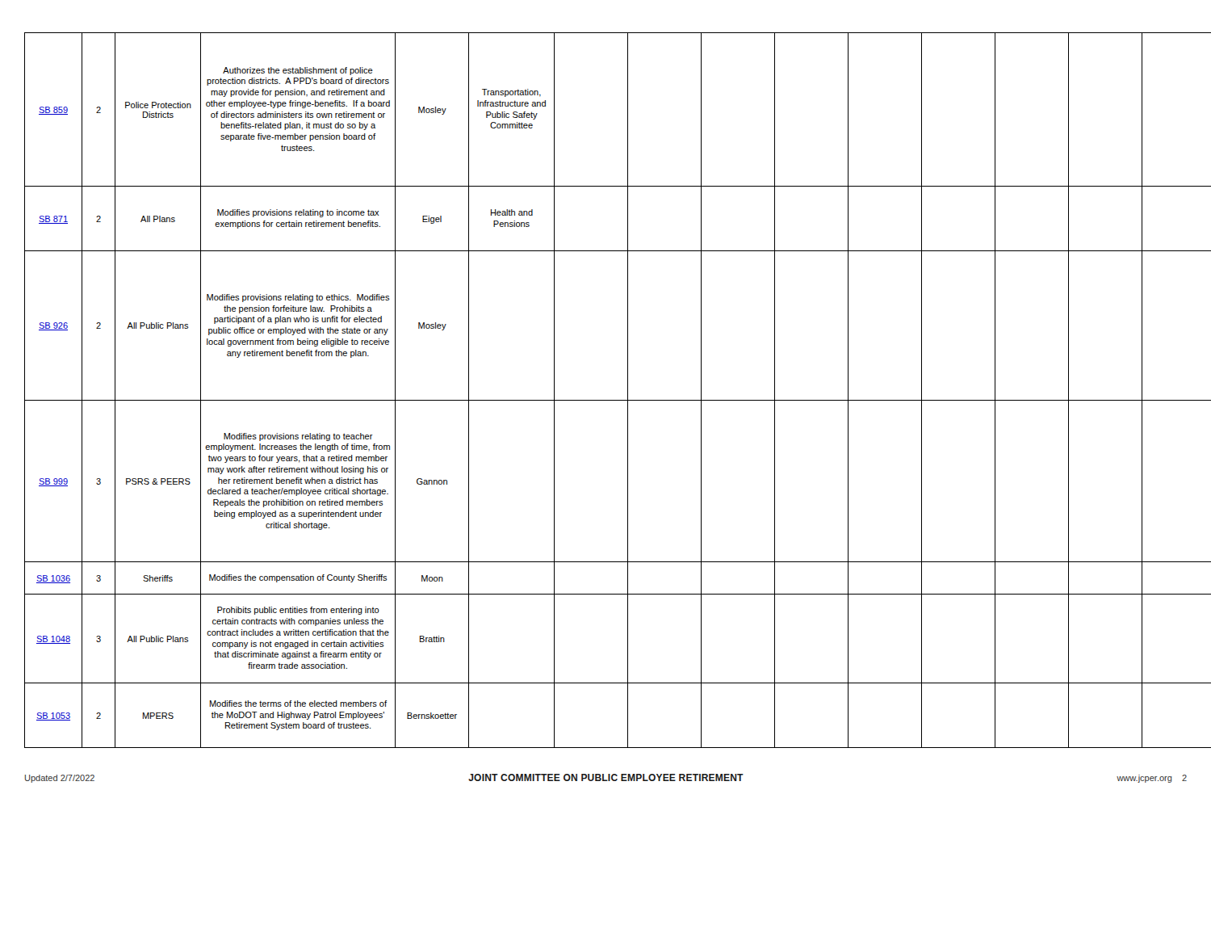| SB 859 | 2 | Police Protection Districts | Authorizes the establishment of police protection districts. A PPD's board of directors may provide for pension, and retirement and other employee-type fringe-benefits. If a board of directors administers its own retirement or benefits-related plan, it must do so by a separate five-member pension board of trustees. | Mosley | Transportation, Infrastructure and Public Safety Committee | | | | | | | | | |
| SB 871 | 2 | All Plans | Modifies provisions relating to income tax exemptions for certain retirement benefits. | Eigel | Health and Pensions | | | | | | | | | |
| SB 926 | 2 | All Public Plans | Modifies provisions relating to ethics. Modifies the pension forfeiture law. Prohibits a participant of a plan who is unfit for elected public office or employed with the state or any local government from being eligible to receive any retirement benefit from the plan. | Mosley | | | | | | | | | | |
| SB 999 | 3 | PSRS & PEERS | Modifies provisions relating to teacher employment. Increases the length of time, from two years to four years, that a retired member may work after retirement without losing his or her retirement benefit when a district has declared a teacher/employee critical shortage. Repeals the prohibition on retired members being employed as a superintendent under critical shortage. | Gannon | | | | | | | | | | |
| SB 1036 | 3 | Sheriffs | Modifies the compensation of County Sheriffs | Moon | | | | | | | | | | |
| SB 1048 | 3 | All Public Plans | Prohibits public entities from entering into certain contracts with companies unless the contract includes a written certification that the company is not engaged in certain activities that discriminate against a firearm entity or firearm trade association. | Brattin | | | | | | | | | | |
| SB 1053 | 2 | MPERS | Modifies the terms of the elected members of the MoDOT and Highway Patrol Employees' Retirement System board of trustees. | Bernskoetter | | | | | | | | | | |
Updated 2/7/2022
JOINT COMMITTEE ON PUBLIC EMPLOYEE RETIREMENT
www.jcper.org 2